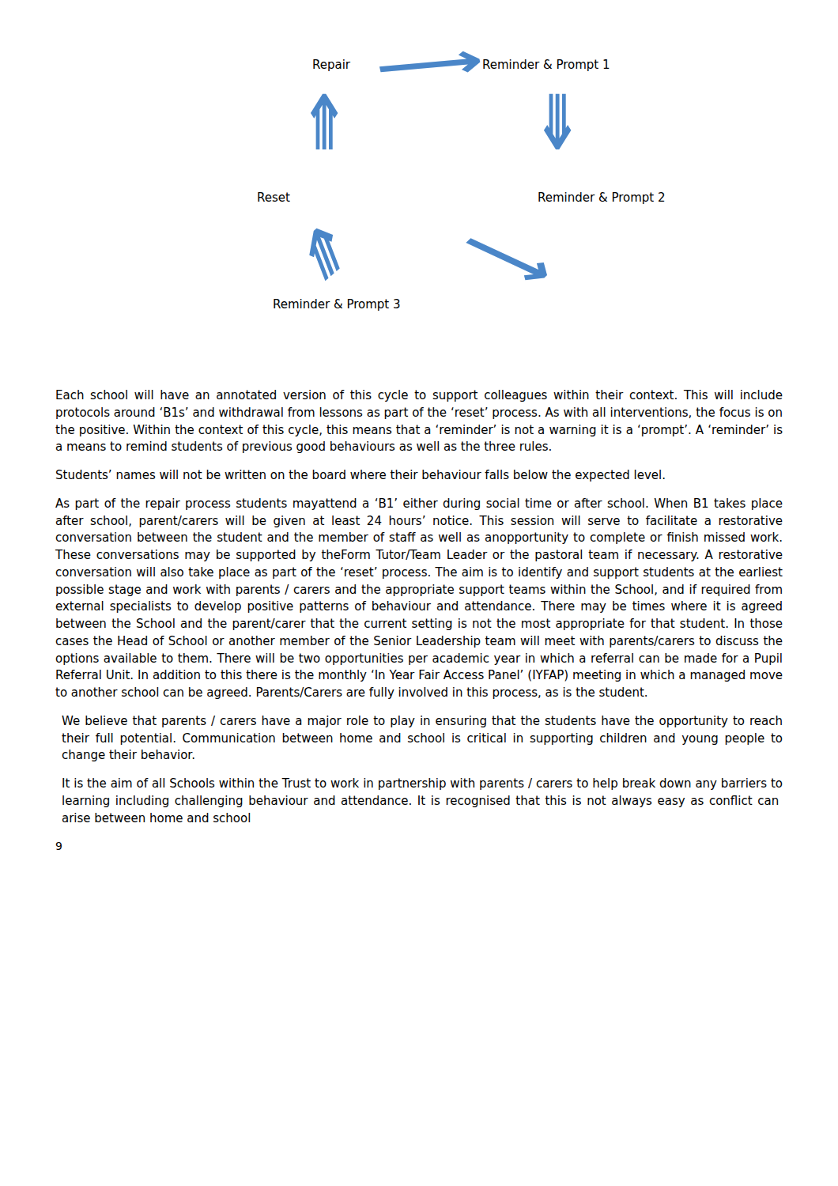Repair Reminder & Prompt 1 Reset Reminder & Prompt 2 Reminder & Prompt 3 ⟶ ⤋ ⟶ ⤊ ⤊
Each school will have an annotated version of this cycle to support colleagues within their context. This will include protocols around ‘B1s’ and withdrawal from lessons as part of the ‘reset’ process. As with all interventions, the focus is on the positive. Within the context of this cycle, this means that a ‘reminder’ is not a warning it is a ‘prompt’. A ‘reminder’ is a means to remind students of previous good behaviours as well as the three rules.
Students’ names will not be written on the board where their behaviour falls below the expected level.
As part of the repair process students mayattend a ‘B1’ either during social time or after school. When B1 takes place after school, parent/carers will be given at least 24 hours’ notice. This session will serve to facilitate a restorative conversation between the student and the member of staff as well as anopportunity to complete or finish missed work. These conversations may be supported by theForm Tutor/Team Leader or the pastoral team if necessary. A restorative conversation will also take place as part of the ‘reset’ process. The aim is to identify and support students at the earliest possible stage and work with parents / carers and the appropriate support teams within the School, and if required from external specialists to develop positive patterns of behaviour and attendance. There may be times where it is agreed between the School and the parent/carer that the current setting is not the most appropriate for that student. In those cases the Head of School or another member of the Senior Leadership team will meet with parents/carers to discuss the options available to them. There will be two opportunities per academic year in which a referral can be made for a Pupil Referral Unit. In addition to this there is the monthly ‘In Year Fair Access Panel’ (IYFAP) meeting in which a managed move to another school can be agreed. Parents/Carers are fully involved in this process, as is the student.
We believe that parents / carers have a major role to play in ensuring that the students have the opportunity to reach their full potential. Communication between home and school is critical in supporting children and young people to change their behavior.
It is the aim of all Schools within the Trust to work in partnership with parents / carers to help break down any barriers to learning including challenging behaviour and attendance. It is recognised that this is not always easy as conflict can arise between home and school
9